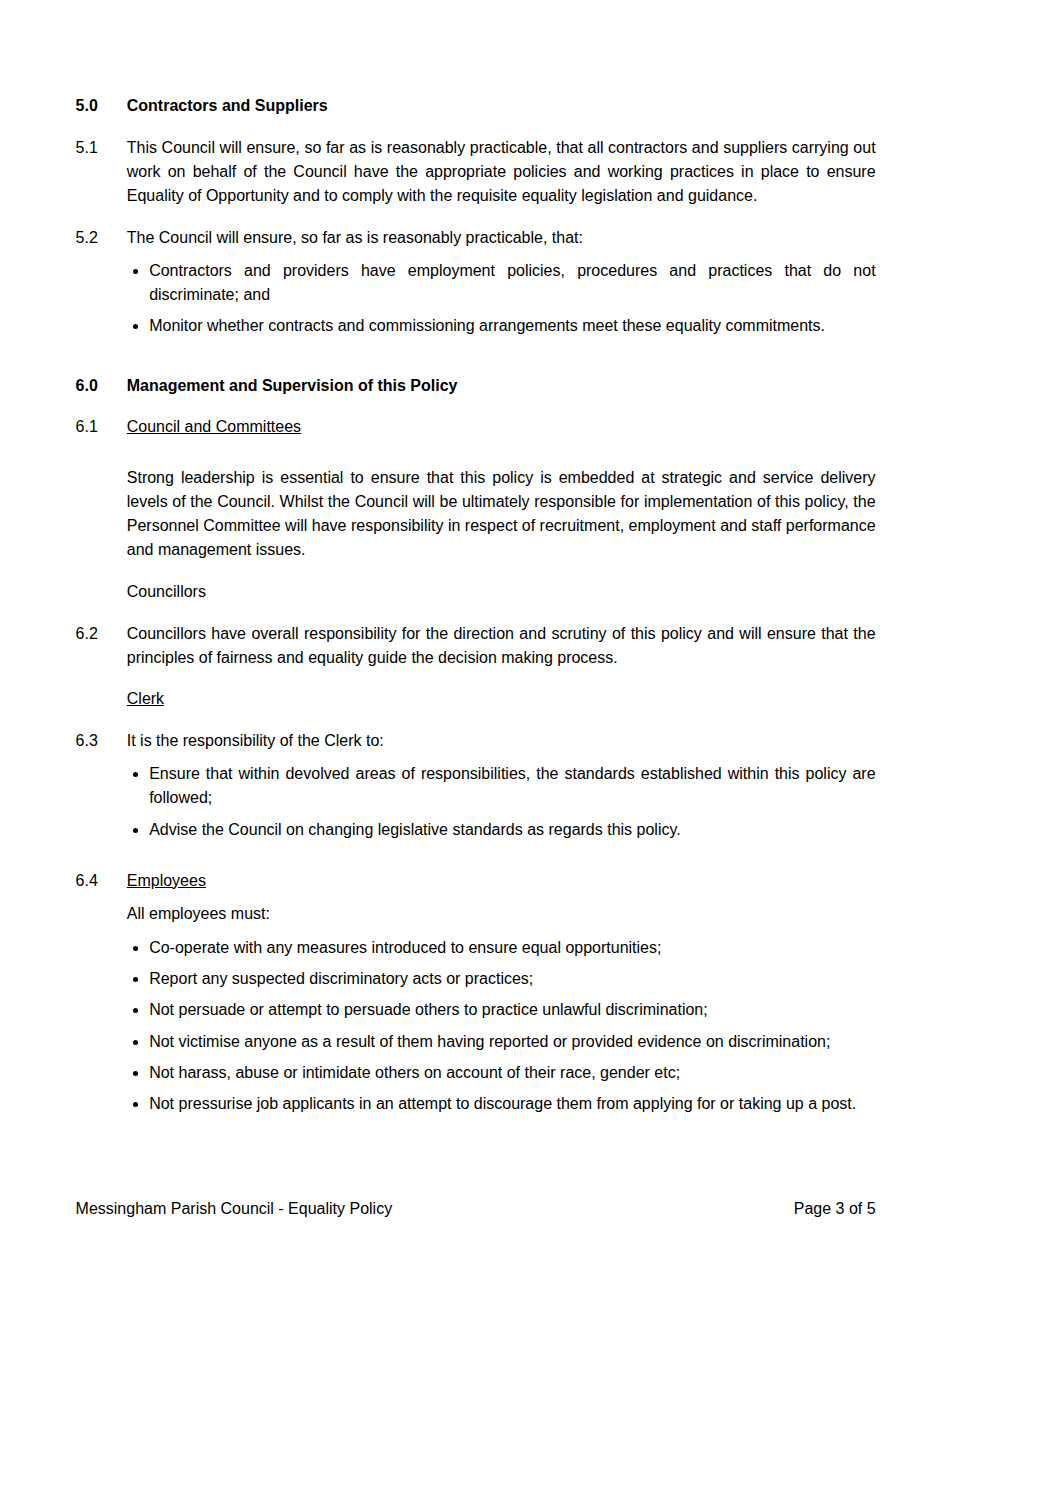5.0
Contractors and Suppliers
5.1
This Council will ensure, so far as is reasonably practicable, that all contractors and suppliers carrying out work on behalf of the Council have the appropriate policies and working practices in place to ensure Equality of Opportunity and to comply with the requisite equality legislation and guidance.
5.2
The Council will ensure, so far as is reasonably practicable, that:
Contractors and providers have employment policies, procedures and practices that do not discriminate; and
Monitor whether contracts and commissioning arrangements meet these equality commitments.
6.0
Management and Supervision of this Policy
6.1
Council and Committees
Strong leadership is essential to ensure that this policy is embedded at strategic and service delivery levels of the Council. Whilst the Council will be ultimately responsible for implementation of this policy, the Personnel Committee will have responsibility in respect of recruitment, employment and staff performance and management issues.
Councillors
6.2
Councillors have overall responsibility for the direction and scrutiny of this policy and will ensure that the principles of fairness and equality guide the decision making process.
Clerk
6.3
It is the responsibility of the Clerk to:
Ensure that within devolved areas of responsibilities, the standards established within this policy are followed;
Advise the Council on changing legislative standards as regards this policy.
6.4
Employees
All employees must:
Co-operate with any measures introduced to ensure equal opportunities;
Report any suspected discriminatory acts or practices;
Not persuade or attempt to persuade others to practice unlawful discrimination;
Not victimise anyone as a result of them having reported or provided evidence on discrimination;
Not harass, abuse or intimidate others on account of their race, gender etc;
Not pressurise job applicants in an attempt to discourage them from applying for or taking up a post.
Messingham Parish Council - Equality Policy
Page 3 of 5